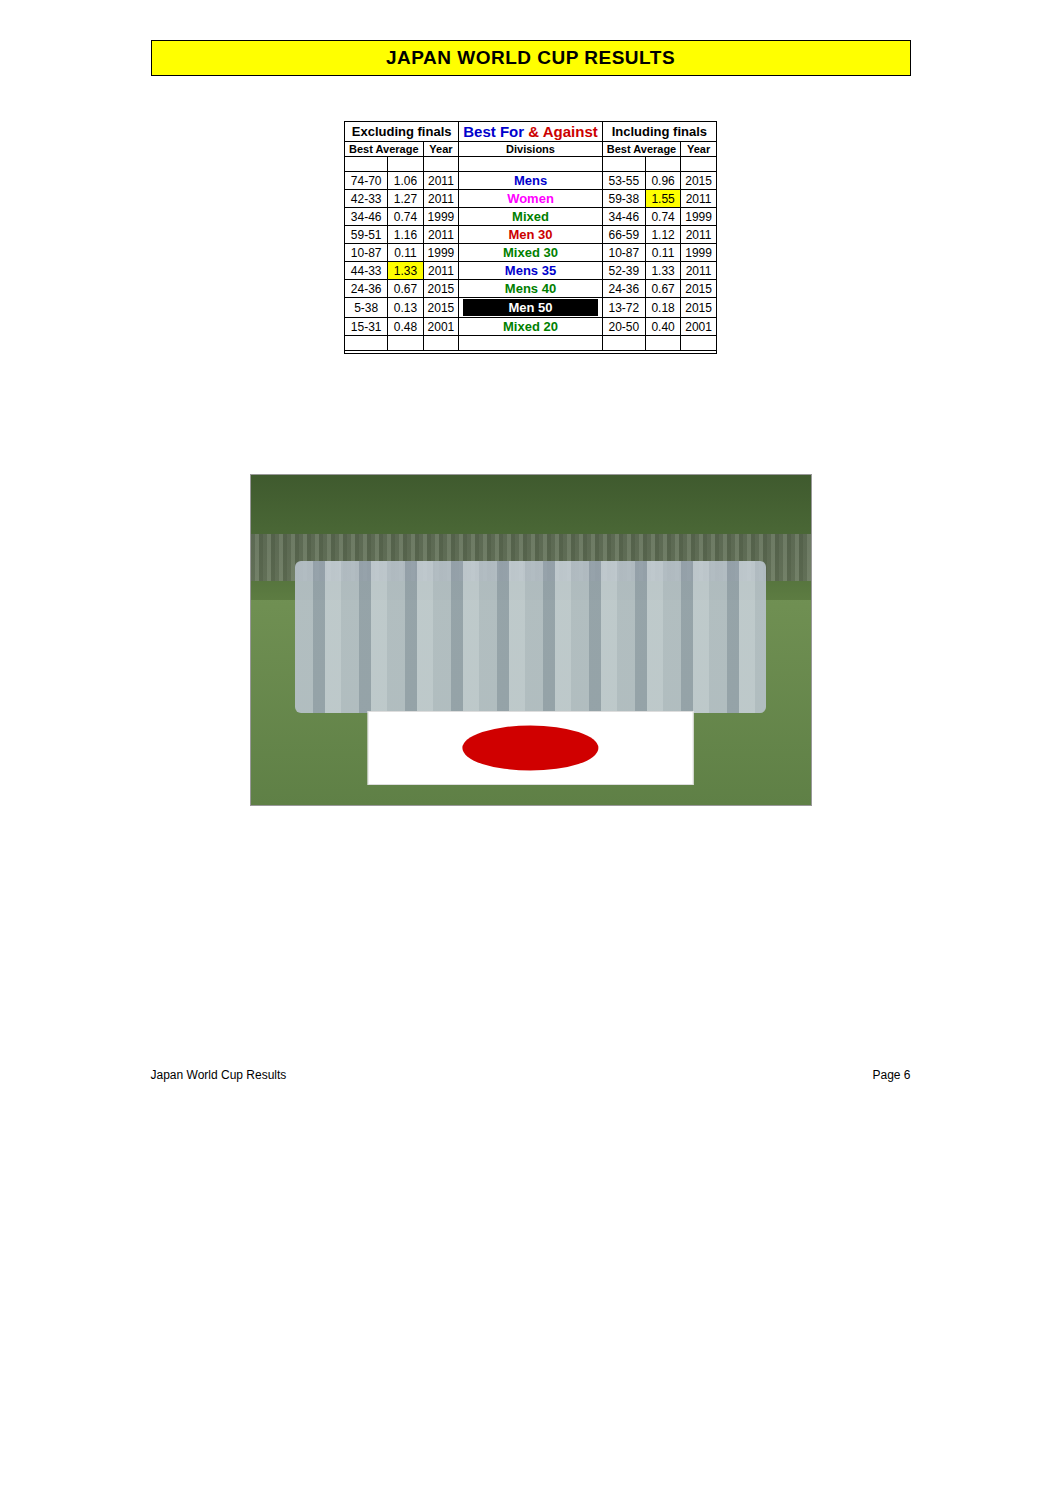JAPAN WORLD CUP RESULTS
| Excluding finals | Best For & Against | Including finals |
| Best Average | Year | Divisions | Best Average | Year |
| 74-70 | 1.06 | 2011 | Mens | 53-55 | 0.96 | 2015 |
| 42-33 | 1.27 | 2011 | Women | 59-38 | 1.55 | 2011 |
| 34-46 | 0.74 | 1999 | Mixed | 34-46 | 0.74 | 1999 |
| 59-51 | 1.16 | 2011 | Men 30 | 66-59 | 1.12 | 2011 |
| 10-87 | 0.11 | 1999 | Mixed 30 | 10-87 | 0.11 | 1999 |
| 44-33 | 1.33 | 2011 | Mens 35 | 52-39 | 1.33 | 2011 |
| 24-36 | 0.67 | 2015 | Mens 40 | 24-36 | 0.67 | 2015 |
| 5-38 | 0.13 | 2015 | Men 50 | 13-72 | 0.18 | 2015 |
| 15-31 | 0.48 | 2001 | Mixed 20 | 20-50 | 0.40 | 2001 |
Japan World Cup Results Page 6